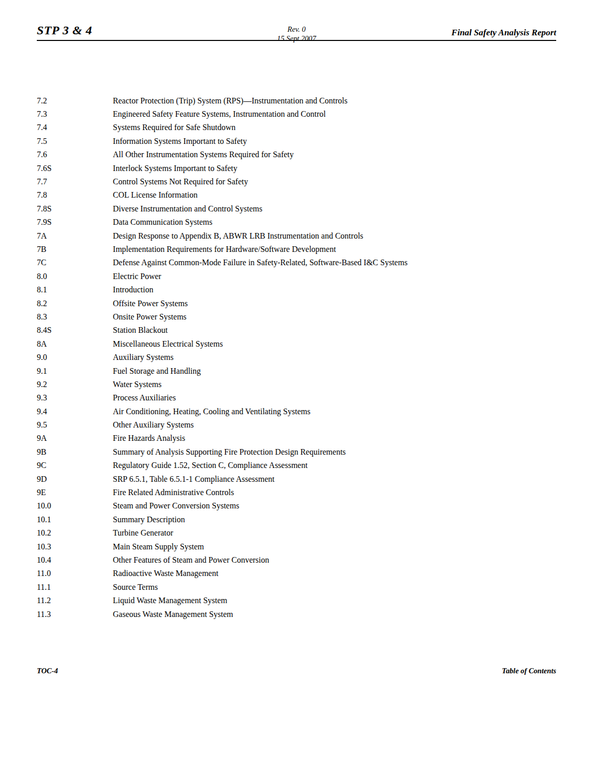Rev. 0
15 Sept 2007
STP 3 & 4 Final Safety Analysis Report
| 7.2 | Reactor Protection (Trip) System (RPS)—Instrumentation and Controls |
| 7.3 | Engineered Safety Feature Systems, Instrumentation and Control |
| 7.4 | Systems Required for Safe Shutdown |
| 7.5 | Information Systems Important to Safety |
| 7.6 | All Other Instrumentation Systems Required for Safety |
| 7.6S | Interlock Systems Important to Safety |
| 7.7 | Control Systems Not Required for Safety |
| 7.8 | COL License Information |
| 7.8S | Diverse Instrumentation and Control Systems |
| 7.9S | Data Communication Systems |
| 7A | Design Response to Appendix B, ABWR LRB Instrumentation and Controls |
| 7B | Implementation Requirements for Hardware/Software Development |
| 7C | Defense Against Common-Mode Failure in Safety-Related, Software-Based I&C Systems |
| 8.0 | Electric Power |
| 8.1 | Introduction |
| 8.2 | Offsite Power Systems |
| 8.3 | Onsite Power Systems |
| 8.4S | Station Blackout |
| 8A | Miscellaneous Electrical Systems |
| 9.0 | Auxiliary Systems |
| 9.1 | Fuel Storage and Handling |
| 9.2 | Water Systems |
| 9.3 | Process Auxiliaries |
| 9.4 | Air Conditioning, Heating, Cooling and Ventilating Systems |
| 9.5 | Other Auxiliary Systems |
| 9A | Fire Hazards Analysis |
| 9B | Summary of Analysis Supporting Fire Protection Design Requirements |
| 9C | Regulatory Guide 1.52, Section C, Compliance Assessment |
| 9D | SRP 6.5.1, Table 6.5.1-1 Compliance Assessment |
| 9E | Fire Related Administrative Controls |
| 10.0 | Steam and Power Conversion Systems |
| 10.1 | Summary Description |
| 10.2 | Turbine Generator |
| 10.3 | Main Steam Supply System |
| 10.4 | Other Features of Steam and Power Conversion |
| 11.0 | Radioactive Waste Management |
| 11.1 | Source Terms |
| 11.2 | Liquid Waste Management System |
| 11.3 | Gaseous Waste Management System |
TOC-4 Table of Contents